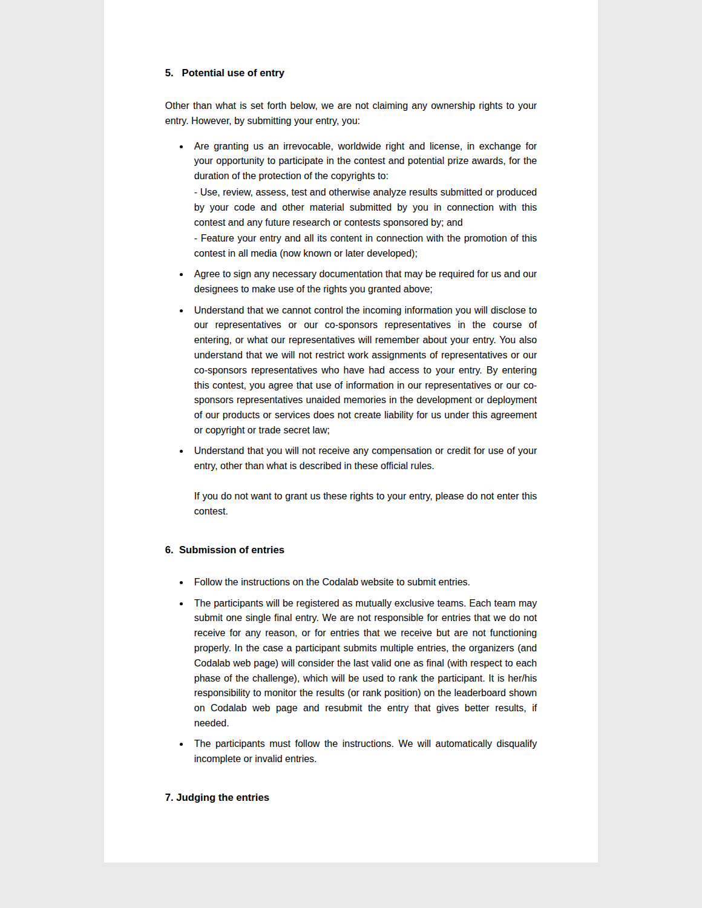5. Potential use of entry
Other than what is set forth below, we are not claiming any ownership rights to your entry. However, by submitting your entry, you:
Are granting us an irrevocable, worldwide right and license, in exchange for your opportunity to participate in the contest and potential prize awards, for the duration of the protection of the copyrights to: - Use, review, assess, test and otherwise analyze results submitted or produced by your code and other material submitted by you in connection with this contest and any future research or contests sponsored by; and - Feature your entry and all its content in connection with the promotion of this contest in all media (now known or later developed);
Agree to sign any necessary documentation that may be required for us and our designees to make use of the rights you granted above;
Understand that we cannot control the incoming information you will disclose to our representatives or our co-sponsors representatives in the course of entering, or what our representatives will remember about your entry. You also understand that we will not restrict work assignments of representatives or our co-sponsors representatives who have had access to your entry. By entering this contest, you agree that use of information in our representatives or our co-sponsors representatives unaided memories in the development or deployment of our products or services does not create liability for us under this agreement or copyright or trade secret law;
Understand that you will not receive any compensation or credit for use of your entry, other than what is described in these official rules.
If you do not want to grant us these rights to your entry, please do not enter this contest.
6. Submission of entries
Follow the instructions on the Codalab website to submit entries.
The participants will be registered as mutually exclusive teams. Each team may submit one single final entry. We are not responsible for entries that we do not receive for any reason, or for entries that we receive but are not functioning properly. In the case a participant submits multiple entries, the organizers (and Codalab web page) will consider the last valid one as final (with respect to each phase of the challenge), which will be used to rank the participant. It is her/his responsibility to monitor the results (or rank position) on the leaderboard shown on Codalab web page and resubmit the entry that gives better results, if needed.
The participants must follow the instructions. We will automatically disqualify incomplete or invalid entries.
7. Judging the entries